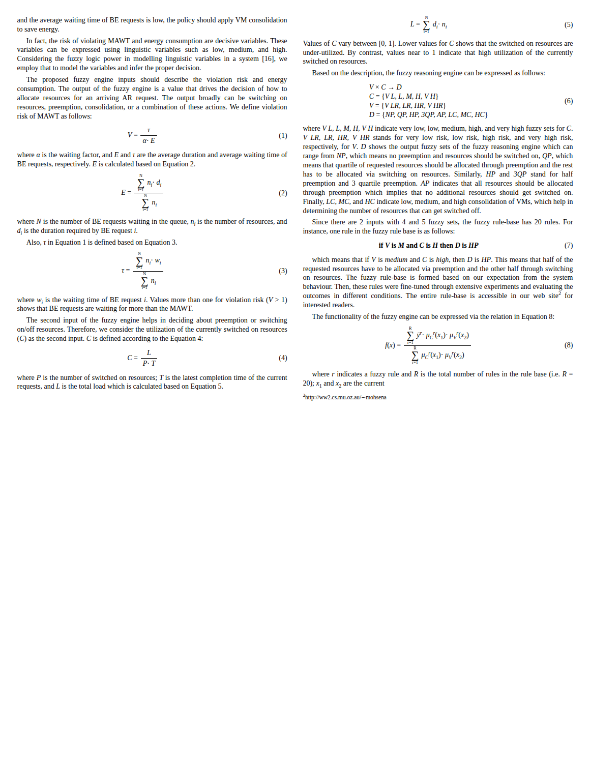and the average waiting time of BE requests is low, the policy should apply VM consolidation to save energy.
In fact, the risk of violating MAWT and energy consumption are decisive variables. These variables can be expressed using linguistic variables such as low, medium, and high. Considering the fuzzy logic power in modelling linguistic variables in a system [16], we employ that to model the variables and infer the proper decision.
The proposed fuzzy engine inputs should describe the violation risk and energy consumption. The output of the fuzzy engine is a value that drives the decision of how to allocate resources for an arriving AR request. The output broadly can be switching on resources, preemption, consolidation, or a combination of these actions. We define violation risk of MAWT as follows:
V = τα· E
(1)
where α is the waiting factor, and E and τ are the average duration and average waiting time of BE requests, respectively. E is calculated based on Equation 2.
E = N∑i=1 ni· di N∑i=1 ni
(2)
where N is the number of BE requests waiting in the queue, ni is the number of resources, and di is the duration required by BE request i.
Also, τ in Equation 1 is defined based on Equation 3.
τ = N∑i=1 ni· wi N∑i=1 ni
(3)
where wi is the waiting time of BE request i. Values more than one for violation risk (V > 1) shows that BE requests are waiting for more than the MAWT.
The second input of the fuzzy engine helps in deciding about preemption or switching on/off resources. Therefore, we consider the utilization of the currently switched on resources (C) as the second input. C is defined according to the Equation 4:
C = LP· T
(4)
where P is the number of switched on resources; T is the latest completion time of the current requests, and L is the total load which is calculated based on Equation 5.
L = N∑i=1 di· ni
(5)
Values of C vary between [0, 1]. Lower values for C shows that the switched on resources are under-utilized. By contrast, values near to 1 indicate that high utilization of the currently switched on resources.
Based on the description, the fuzzy reasoning engine can be expressed as follows:
V × C → D
C = {V L, L, M, H, V H}
V = {V LR, LR, HR, V HR}
D = {NP, QP, HP, 3QP, AP, LC, MC, HC}
(6)
where V L, L, M, H, V H indicate very low, low, medium, high, and very high fuzzy sets for C. V LR, LR, HR, V HR stands for very low risk, low risk, high risk, and very high risk, respectively, for V. D shows the output fuzzy sets of the fuzzy reasoning engine which can range from NP, which means no preemption and resources should be switched on, QP, which means that quartile of requested resources should be allocated through preemption and the rest has to be allocated via switching on resources. Similarly, HP and 3QP stand for half preemption and 3 quartile preemption. AP indicates that all resources should be allocated through preemption which implies that no additional resources should get switched on. Finally, LC, MC, and HC indicate low, medium, and high consolidation of VMs, which help in determining the number of resources that can get switched off.
Since there are 2 inputs with 4 and 5 fuzzy sets, the fuzzy rule-base has 20 rules. For instance, one rule in the fuzzy rule base is as follows:
if V is M and C is H then D is HP
(7)
which means that if V is medium and C is high, then D is HP. This means that half of the requested resources have to be allocated via preemption and the other half through switching on resources. The fuzzy rule-base is formed based on our expectation from the system behaviour. Then, these rules were fine-tuned through extensive experiments and evaluating the outcomes in different conditions. The entire rule-base is accessible in our web site2 for interested readers.
The functionality of the fuzzy engine can be expressed via the relation in Equation 8:
f(x) = R∑r=1 ȳr· μCr(x1)· μVr(x2) R∑r=1 μCr(x1)· μVr(x2)
(8)
where r indicates a fuzzy rule and R is the total number of rules in the rule base (i.e. R = 20); x1 and x2 are the current
2http://ww2.cs.mu.oz.au/∼mohsena